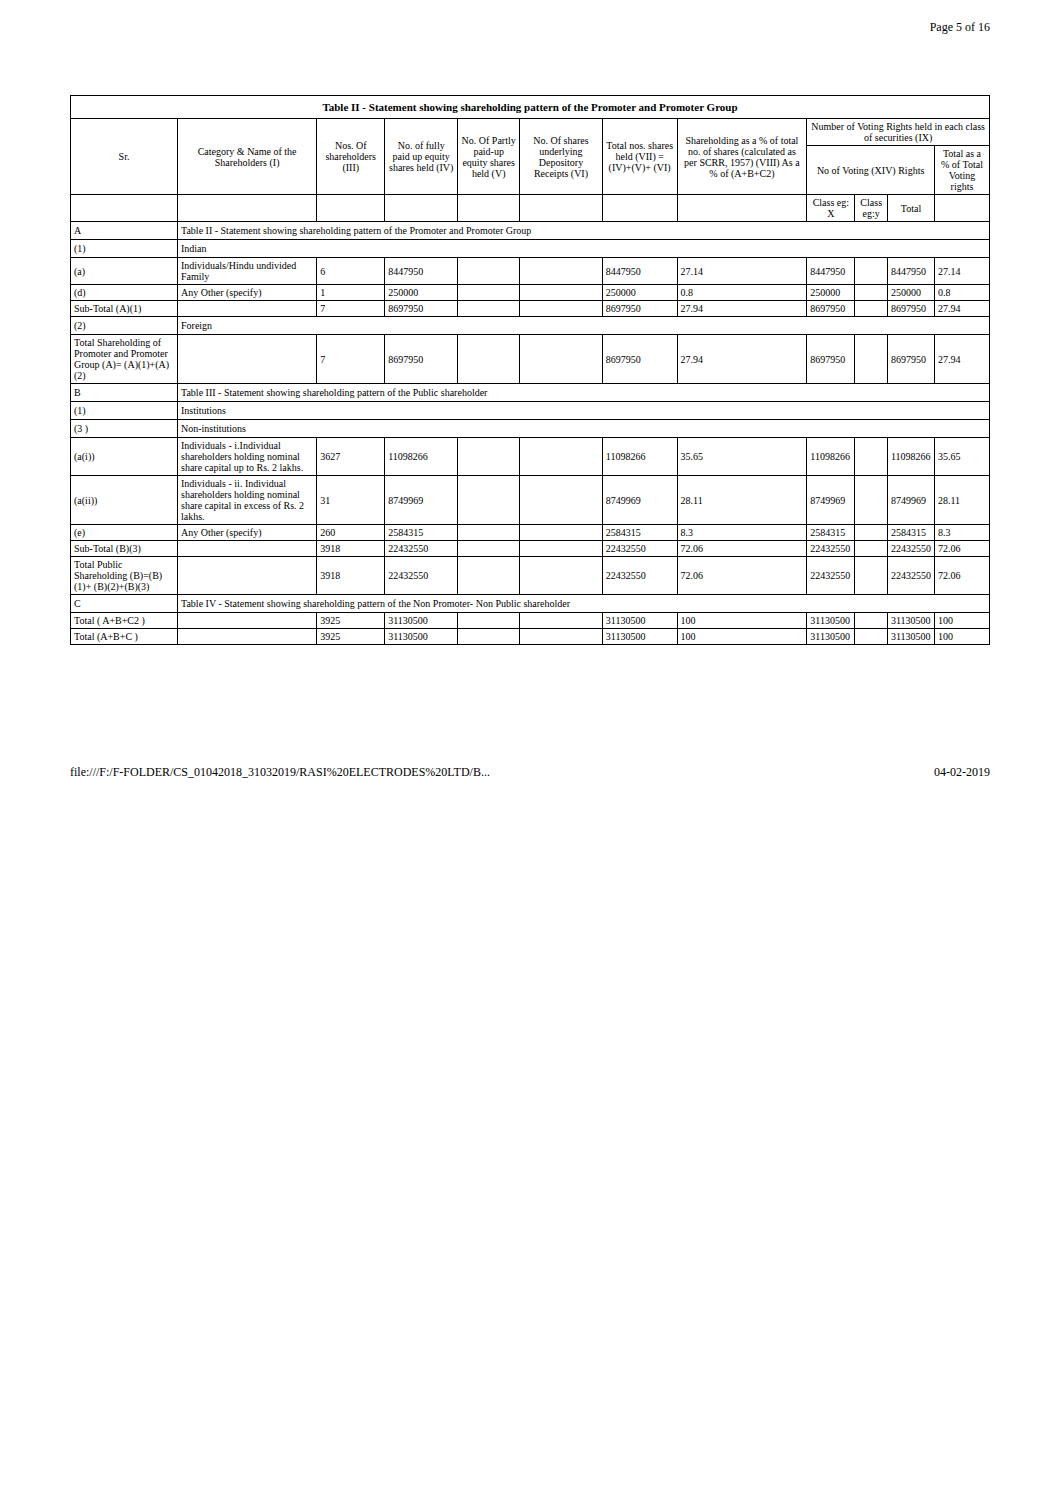Page 5 of 16
| Table II - Statement showing shareholding pattern of the Promoter and Promoter Group |
| Sr. | Category & Name of the Shareholders (I) | Nos. Of shareholders (III) | No. of fully paid up equity shares held (IV) | No. Of Partly paid-up equity shares held (V) | No. Of shares underlying Depository Receipts (VI) | Total nos. shares held (VII) = (IV)+(V)+ (VI) | Shareholding as a % of total no. of shares (calculated as per SCRR, 1957) (VIII) As a % of (A+B+C2) | Number of Voting Rights held in each class of securities (IX) |
| No of Voting (XIV) Rights | Total as a % of Total Voting rights |
| | | | | | | | | Class eg: X | Class eg:y | Total | |
| A | Table II - Statement showing shareholding pattern of the Promoter and Promoter Group |
| (1) | Indian |
| (a) | Individuals/Hindu undivided Family | 6 | 8447950 | | | 8447950 | 27.14 | 8447950 | | 8447950 | 27.14 |
| (d) | Any Other (specify) | 1 | 250000 | | | 250000 | 0.8 | 250000 | | 250000 | 0.8 |
| Sub-Total (A)(1) | | 7 | 8697950 | | | 8697950 | 27.94 | 8697950 | | 8697950 | 27.94 |
| (2) | Foreign |
| Total Shareholding of Promoter and Promoter Group (A)= (A)(1)+(A)(2) | | 7 | 8697950 | | | 8697950 | 27.94 | 8697950 | | 8697950 | 27.94 |
| B | Table III - Statement showing shareholding pattern of the Public shareholder |
| (1) | Institutions |
| (3 ) | Non-institutions |
| (a(i)) | Individuals - i.Individual shareholders holding nominal share capital up to Rs. 2 lakhs. | 3627 | 11098266 | | | 11098266 | 35.65 | 11098266 | | 11098266 | 35.65 |
| (a(ii)) | Individuals - ii. Individual shareholders holding nominal share capital in excess of Rs. 2 lakhs. | 31 | 8749969 | | | 8749969 | 28.11 | 8749969 | | 8749969 | 28.11 |
| (e) | Any Other (specify) | 260 | 2584315 | | | 2584315 | 8.3 | 2584315 | | 2584315 | 8.3 |
| Sub-Total (B)(3) | | 3918 | 22432550 | | | 22432550 | 72.06 | 22432550 | | 22432550 | 72.06 |
| Total Public Shareholding (B)=(B)(1)+ (B)(2)+(B)(3) | | 3918 | 22432550 | | | 22432550 | 72.06 | 22432550 | | 22432550 | 72.06 |
| C | Table IV - Statement showing shareholding pattern of the Non Promoter- Non Public shareholder |
| Total ( A+B+C2 ) | | 3925 | 31130500 | | | 31130500 | 100 | 31130500 | | 31130500 | 100 |
| Total (A+B+C ) | | 3925 | 31130500 | | | 31130500 | 100 | 31130500 | | 31130500 | 100 |
file:///F:/F-FOLDER/CS_01042018_31032019/RASI%20ELECTRODES%20LTD/B... 04-02-2019